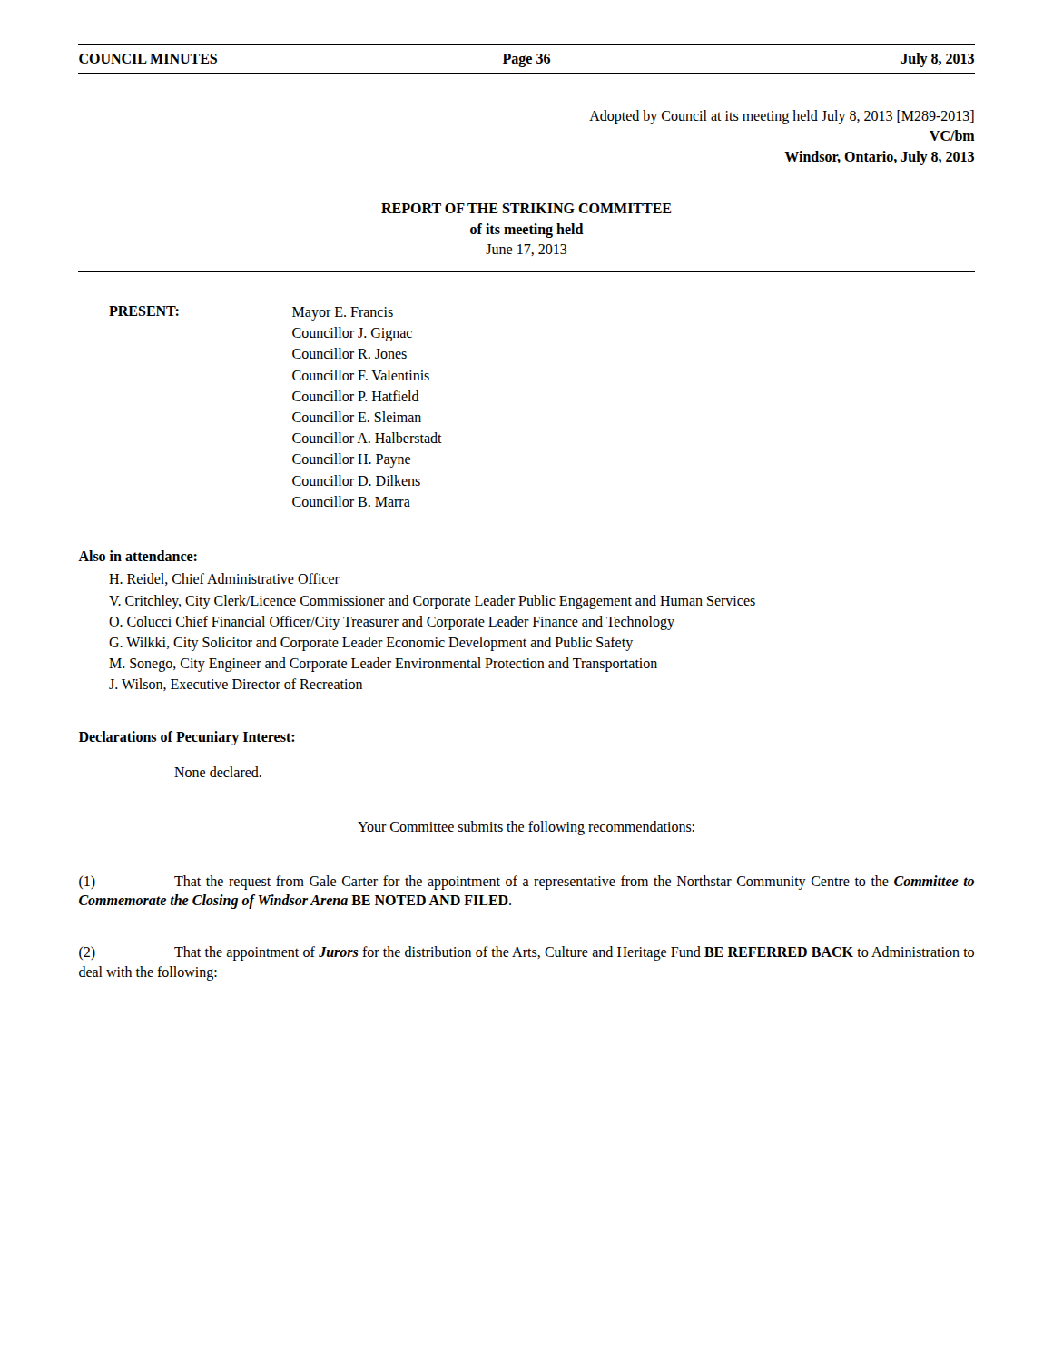COUNCIL MINUTES
Page 36
July 8, 2013
Adopted by Council at its meeting held July 8, 2013 [M289-2013]
VC/bm
Windsor, Ontario, July 8, 2013
REPORT OF THE STRIKING COMMITTEE
of its meeting held
June 17, 2013
PRESENT:
Mayor E. Francis
Councillor J. Gignac
Councillor R. Jones
Councillor F. Valentinis
Councillor P. Hatfield
Councillor E. Sleiman
Councillor A. Halberstadt
Councillor H. Payne
Councillor D. Dilkens
Councillor B. Marra
Also in attendance:
H. Reidel, Chief Administrative Officer
V. Critchley, City Clerk/Licence Commissioner and Corporate Leader Public Engagement and Human Services
O. Colucci Chief Financial Officer/City Treasurer and Corporate Leader Finance and Technology
G. Wilkki, City Solicitor and Corporate Leader Economic Development and Public Safety
M. Sonego, City Engineer and Corporate Leader Environmental Protection and Transportation
J. Wilson, Executive Director of Recreation
Declarations of Pecuniary Interest:
None declared.
Your Committee submits the following recommendations:
(1) That the request from Gale Carter for the appointment of a representative from the Northstar Community Centre to the Committee to Commemorate the Closing of Windsor Arena BE NOTED AND FILED.
(2) That the appointment of Jurors for the distribution of the Arts, Culture and Heritage Fund BE REFERRED BACK to Administration to deal with the following: